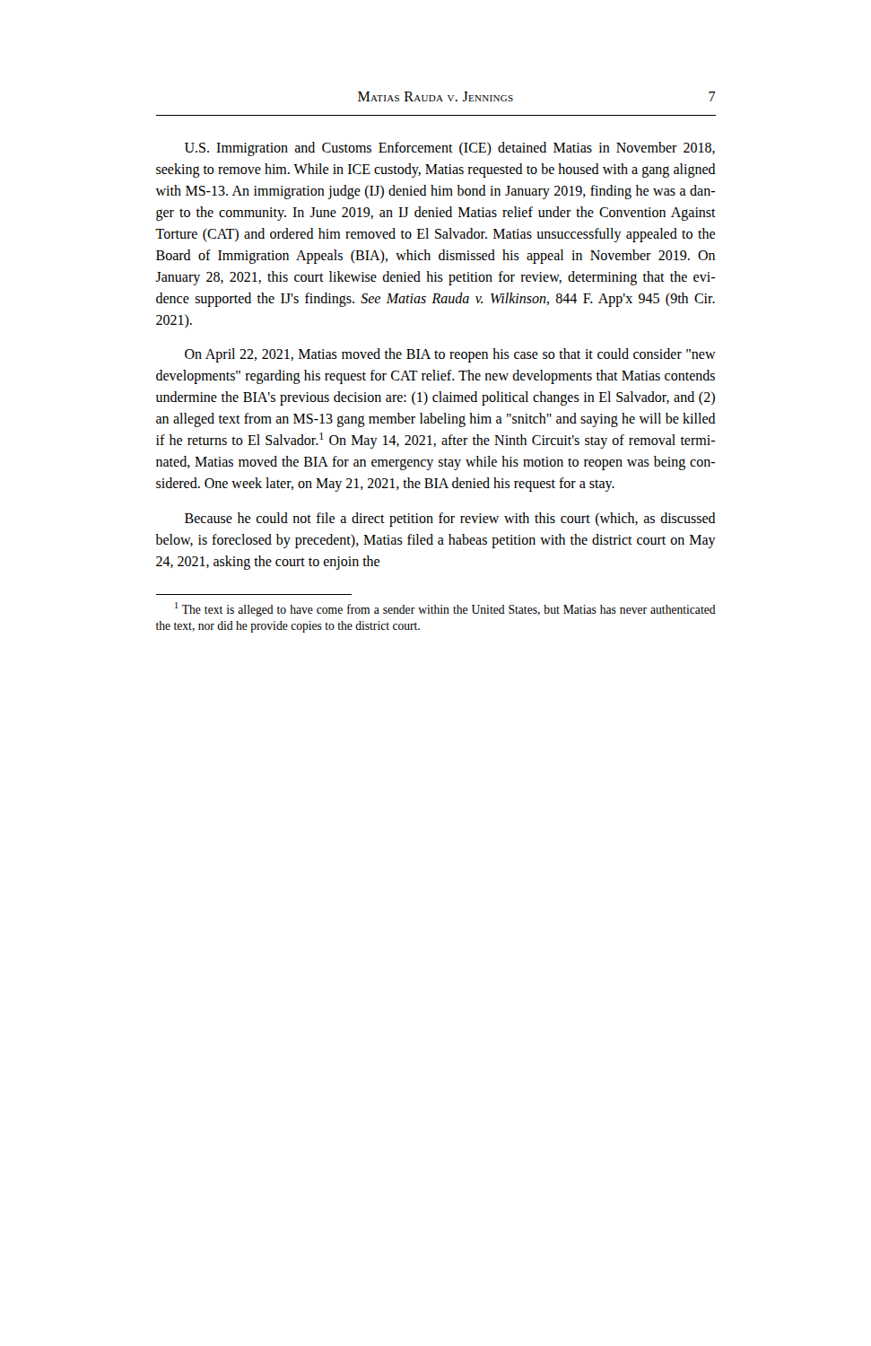Matias Rauda v. Jennings 7
U.S. Immigration and Customs Enforcement (ICE) detained Matias in November 2018, seeking to remove him. While in ICE custody, Matias requested to be housed with a gang aligned with MS-13. An immigration judge (IJ) denied him bond in January 2019, finding he was a danger to the community. In June 2019, an IJ denied Matias relief under the Convention Against Torture (CAT) and ordered him removed to El Salvador. Matias unsuccessfully appealed to the Board of Immigration Appeals (BIA), which dismissed his appeal in November 2019. On January 28, 2021, this court likewise denied his petition for review, determining that the evidence supported the IJ's findings. See Matias Rauda v. Wilkinson, 844 F. App'x 945 (9th Cir. 2021).
On April 22, 2021, Matias moved the BIA to reopen his case so that it could consider "new developments" regarding his request for CAT relief. The new developments that Matias contends undermine the BIA's previous decision are: (1) claimed political changes in El Salvador, and (2) an alleged text from an MS-13 gang member labeling him a "snitch" and saying he will be killed if he returns to El Salvador.1 On May 14, 2021, after the Ninth Circuit's stay of removal terminated, Matias moved the BIA for an emergency stay while his motion to reopen was being considered. One week later, on May 21, 2021, the BIA denied his request for a stay.
Because he could not file a direct petition for review with this court (which, as discussed below, is foreclosed by precedent), Matias filed a habeas petition with the district court on May 24, 2021, asking the court to enjoin the
1 The text is alleged to have come from a sender within the United States, but Matias has never authenticated the text, nor did he provide copies to the district court.